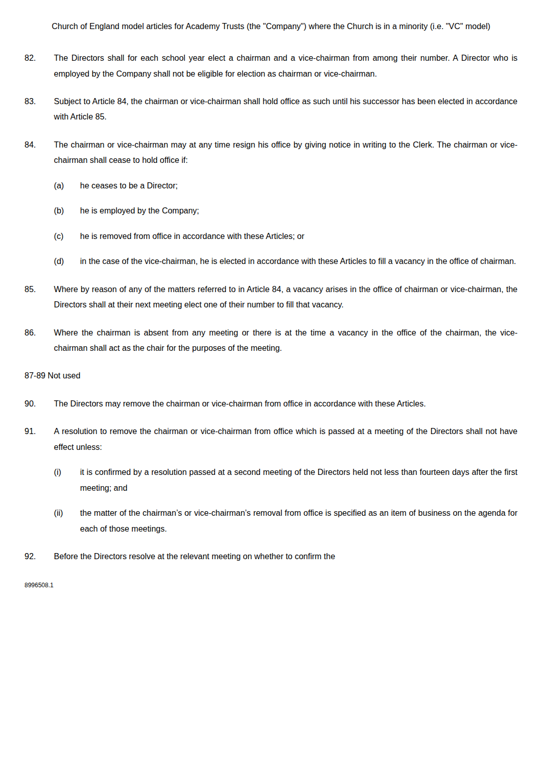Church of England model articles for Academy Trusts (the "Company") where the Church is in a minority (i.e. "VC" model)
82. The Directors shall for each school year elect a chairman and a vice-chairman from among their number. A Director who is employed by the Company shall not be eligible for election as chairman or vice-chairman.
83. Subject to Article 84, the chairman or vice-chairman shall hold office as such until his successor has been elected in accordance with Article 85.
84. The chairman or vice-chairman may at any time resign his office by giving notice in writing to the Clerk. The chairman or vice-chairman shall cease to hold office if:
(a) he ceases to be a Director;
(b) he is employed by the Company;
(c) he is removed from office in accordance with these Articles; or
(d) in the case of the vice-chairman, he is elected in accordance with these Articles to fill a vacancy in the office of chairman.
85. Where by reason of any of the matters referred to in Article 84, a vacancy arises in the office of chairman or vice-chairman, the Directors shall at their next meeting elect one of their number to fill that vacancy.
86. Where the chairman is absent from any meeting or there is at the time a vacancy in the office of the chairman, the vice-chairman shall act as the chair for the purposes of the meeting.
87-89 Not used
90. The Directors may remove the chairman or vice-chairman from office in accordance with these Articles.
91. A resolution to remove the chairman or vice-chairman from office which is passed at a meeting of the Directors shall not have effect unless:
(i) it is confirmed by a resolution passed at a second meeting of the Directors held not less than fourteen days after the first meeting; and
(ii) the matter of the chairman’s or vice-chairman’s removal from office is specified as an item of business on the agenda for each of those meetings.
92. Before the Directors resolve at the relevant meeting on whether to confirm the
8996508.1